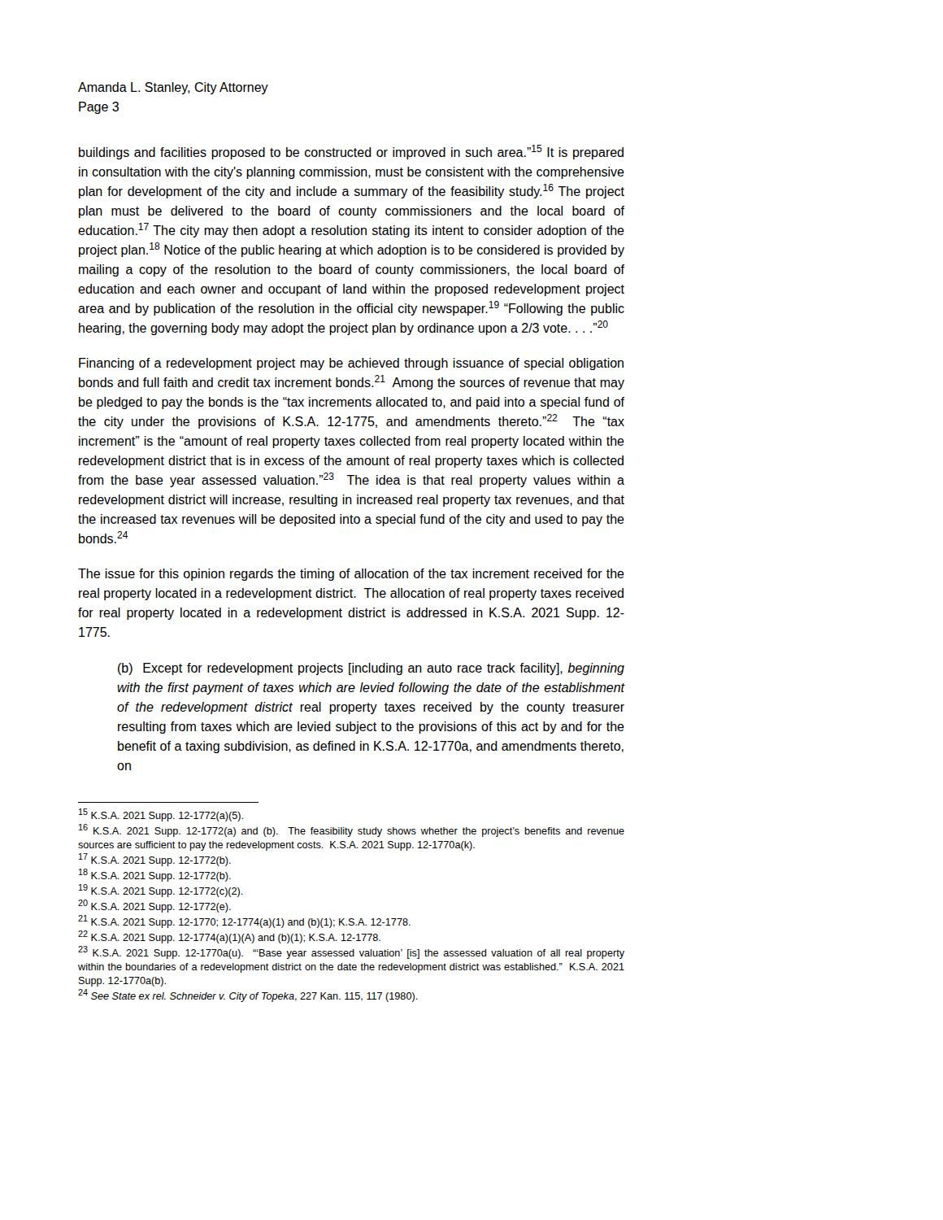Amanda L. Stanley, City Attorney
Page 3
buildings and facilities proposed to be constructed or improved in such area.”15 It is prepared in consultation with the city's planning commission, must be consistent with the comprehensive plan for development of the city and include a summary of the feasibility study.16 The project plan must be delivered to the board of county commissioners and the local board of education.17 The city may then adopt a resolution stating its intent to consider adoption of the project plan.18 Notice of the public hearing at which adoption is to be considered is provided by mailing a copy of the resolution to the board of county commissioners, the local board of education and each owner and occupant of land within the proposed redevelopment project area and by publication of the resolution in the official city newspaper.19 “Following the public hearing, the governing body may adopt the project plan by ordinance upon a 2/3 vote. . . .”20
Financing of a redevelopment project may be achieved through issuance of special obligation bonds and full faith and credit tax increment bonds.21 Among the sources of revenue that may be pledged to pay the bonds is the “tax increments allocated to, and paid into a special fund of the city under the provisions of K.S.A. 12-1775, and amendments thereto.”22 The “tax increment” is the “amount of real property taxes collected from real property located within the redevelopment district that is in excess of the amount of real property taxes which is collected from the base year assessed valuation.”23 The idea is that real property values within a redevelopment district will increase, resulting in increased real property tax revenues, and that the increased tax revenues will be deposited into a special fund of the city and used to pay the bonds.24
The issue for this opinion regards the timing of allocation of the tax increment received for the real property located in a redevelopment district. The allocation of real property taxes received for real property located in a redevelopment district is addressed in K.S.A. 2021 Supp. 12-1775.
(b) Except for redevelopment projects [including an auto race track facility], beginning with the first payment of taxes which are levied following the date of the establishment of the redevelopment district real property taxes received by the county treasurer resulting from taxes which are levied subject to the provisions of this act by and for the benefit of a taxing subdivision, as defined in K.S.A. 12-1770a, and amendments thereto, on
15 K.S.A. 2021 Supp. 12-1772(a)(5).
16 K.S.A. 2021 Supp. 12-1772(a) and (b). The feasibility study shows whether the project’s benefits and revenue sources are sufficient to pay the redevelopment costs. K.S.A. 2021 Supp. 12-1770a(k).
17 K.S.A. 2021 Supp. 12-1772(b).
18 K.S.A. 2021 Supp. 12-1772(b).
19 K.S.A. 2021 Supp. 12-1772(c)(2).
20 K.S.A. 2021 Supp. 12-1772(e).
21 K.S.A. 2021 Supp. 12-1770; 12-1774(a)(1) and (b)(1); K.S.A. 12-1778.
22 K.S.A. 2021 Supp. 12-1774(a)(1)(A) and (b)(1); K.S.A. 12-1778.
23 K.S.A. 2021 Supp. 12-1770a(u). “‘Base year assessed valuation’ [is] the assessed valuation of all real property within the boundaries of a redevelopment district on the date the redevelopment district was established.” K.S.A. 2021 Supp. 12-1770a(b).
24 See State ex rel. Schneider v. City of Topeka, 227 Kan. 115, 117 (1980).